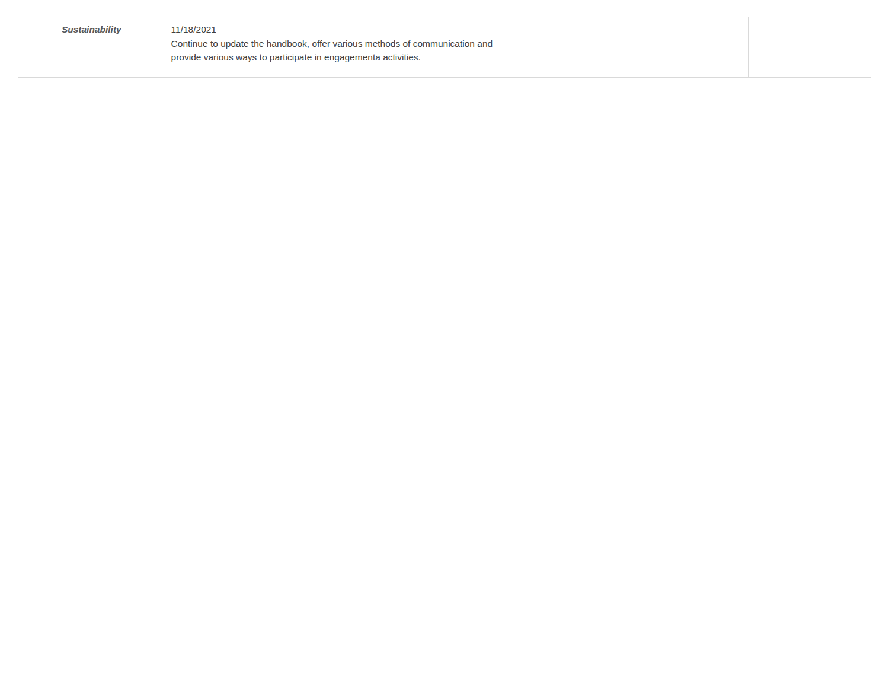| Sustainability | 11/18/2021 Continue to update the handbook, offer various methods of communication and provide various ways to participate in engagementa activities. | | | |